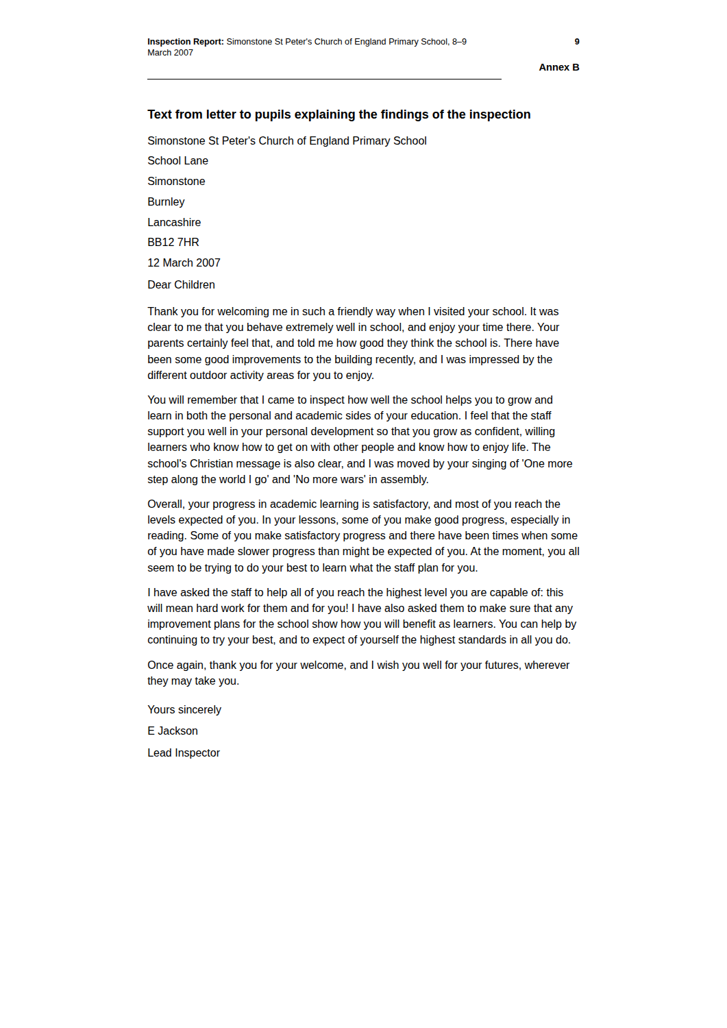Inspection Report: Simonstone St Peter's Church of England Primary School, 8–9 March 2007
9
Annex B
Text from letter to pupils explaining the findings of the inspection
Simonstone St Peter's Church of England Primary School
School Lane
Simonstone
Burnley
Lancashire
BB12 7HR
12 March 2007
Dear Children
Thank you for welcoming me in such a friendly way when I visited your school. It was clear to me that you behave extremely well in school, and enjoy your time there. Your parents certainly feel that, and told me how good they think the school is. There have been some good improvements to the building recently, and I was impressed by the different outdoor activity areas for you to enjoy.
You will remember that I came to inspect how well the school helps you to grow and learn in both the personal and academic sides of your education. I feel that the staff support you well in your personal development so that you grow as confident, willing learners who know how to get on with other people and know how to enjoy life. The school's Christian message is also clear, and I was moved by your singing of 'One more step along the world I go' and 'No more wars' in assembly.
Overall, your progress in academic learning is satisfactory, and most of you reach the levels expected of you. In your lessons, some of you make good progress, especially in reading. Some of you make satisfactory progress and there have been times when some of you have made slower progress than might be expected of you. At the moment, you all seem to be trying to do your best to learn what the staff plan for you.
I have asked the staff to help all of you reach the highest level you are capable of: this will mean hard work for them and for you! I have also asked them to make sure that any improvement plans for the school show how you will benefit as learners. You can help by continuing to try your best, and to expect of yourself the highest standards in all you do.
Once again, thank you for your welcome, and I wish you well for your futures, wherever they may take you.
Yours sincerely
E Jackson
Lead Inspector